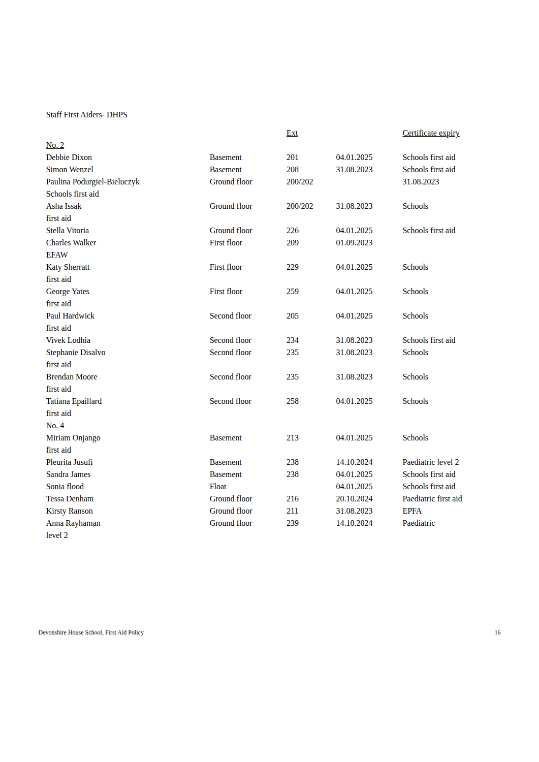Staff First Aiders- DHPS
| | | Ext | | Certificate expiry |
| No. 2 |
| Debbie Dixon | Basement | 201 | 04.01.2025 | Schools first aid |
| Simon Wenzel | Basement | 208 | 31.08.2023 | Schools first aid |
| Paulina Podurgiel-Bieluczyk | Ground floor | 200/202 | | 31.08.2023 |
| Schools first aid |
| Asha Issak | Ground floor | 200/202 | 31.08.2023 | Schools |
| first aid | |
| Stella Vitoria | Ground floor | 226 | 04.01.2025 | Schools first aid |
| Charles Walker | First floor | 209 | 01.09.2023 | |
| EFAW |
| Katy Sherratt | First floor | 229 | 04.01.2025 | Schools |
| first aid | |
| George Yates | First floor | 259 | 04.01.2025 | Schools |
| first aid | |
| Paul Hardwick | Second floor | 205 | 04.01.2025 | Schools |
| first aid |
| Vivek Lodhia | Second floor | 234 | 31.08.2023 | Schools first aid |
| Stephanie Disalvo | Second floor | 235 | 31.08.2023 | Schools |
| first aid | |
| Brendan Moore | Second floor | 235 | 31.08.2023 | Schools |
| first aid | |
| Tatiana Epaillard | Second floor | 258 | 04.01.2025 | Schools |
| first aid | |
| No. 4 |
| Miriam Onjango | Basement | 213 | 04.01.2025 | Schools |
| first aid | |
| Pleurita Jusufi | Basement | 238 | 14.10.2024 | Paediatric level 2 |
| Sandra James | Basement | 238 | 04.01.2025 | Schools first aid |
| Sonia flood | Float | | 04.01.2025 | Schools first aid |
| Tessa Denham | Ground floor | 216 | 20.10.2024 | Paediatric first aid |
| Kirsty Ranson | Ground floor | 211 | 31.08.2023 | EPFA |
| Anna Rayhaman | Ground floor | 239 | 14.10.2024 | Paediatric |
| level 2 | |
Devonshire House School, First Aid Policy 16